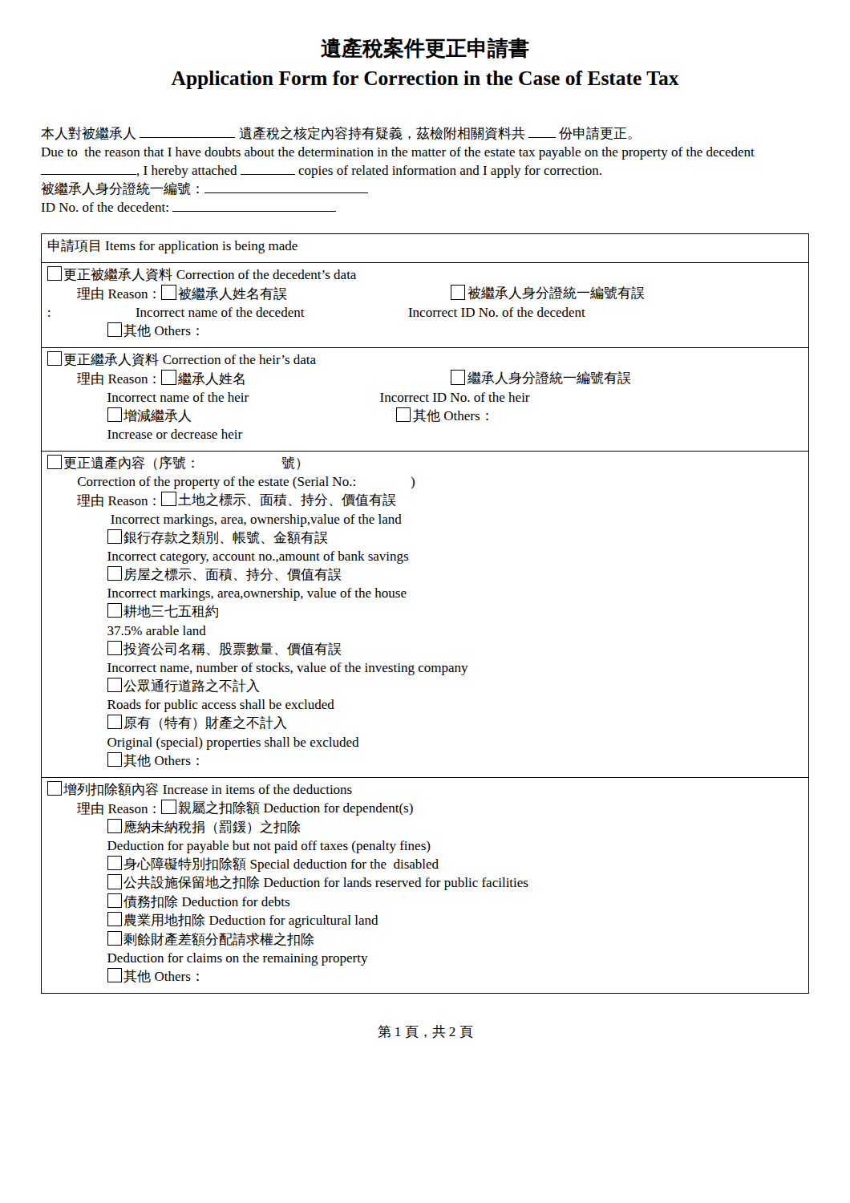遺產稅案件更正申請書
Application Form for Correction in the Case of Estate Tax
本人對被繼承人 遺產稅之核定內容持有疑義，茲檢附相關資料共 份申請更正。
Due to the reason that I have doubts about the determination in the matter of the estate tax payable on the property of the decedent , I hereby attached copies of related information and I apply for correction.
被繼承人身分證統一編號：
ID No. of the decedent:
| 申請項目 Items for application is being made |
| 更正被繼承人資料 Correction of the decedent’s data 理由 Reason： 被繼承人姓名有誤 被繼承人身分證統一編號有誤 : Incorrect name of the decedent Incorrect ID No. of the decedent 其他 Others： |
| 更正繼承人資料 Correction of the heir’s data 理由 Reason： 繼承人姓名 繼承人身分證統一編號有誤 Incorrect name of the heir Incorrect ID No. of the heir 增減繼承人 其他 Others： Increase or decrease heir |
| 更正遺產內容（序號： 號） Correction of the property of the estate (Serial No.: ) 理由 Reason： 土地之標示、面積、持分、價值有誤 Incorrect markings, area, ownership,value of the land 銀行存款之類別、帳號、金額有誤 Incorrect category, account no.,amount of bank savings 房屋之標示、面積、持分、價值有誤 Incorrect markings, area,ownership, value of the house 耕地三七五租約 37.5% arable land 投資公司名稱、股票數量、價值有誤 Incorrect name, number of stocks, value of the investing company 公眾通行道路之不計入 Roads for public access shall be excluded 原有（特有）財產之不計入 Original (special) properties shall be excluded 其他 Others： |
| 增列扣除額內容 Increase in items of the deductions 理由 Reason： 親屬之扣除額 Deduction for dependent(s) 應納未納稅捐（罰鍰）之扣除 Deduction for payable but not paid off taxes (penalty fines) 身心障礙特別扣除額 Special deduction for the disabled 公共設施保留地之扣除 Deduction for lands reserved for public facilities 債務扣除 Deduction for debts 農業用地扣除 Deduction for agricultural land 剩餘財產差額分配請求權之扣除 Deduction for claims on the remaining property 其他 Others： |
第 1 頁，共 2 頁